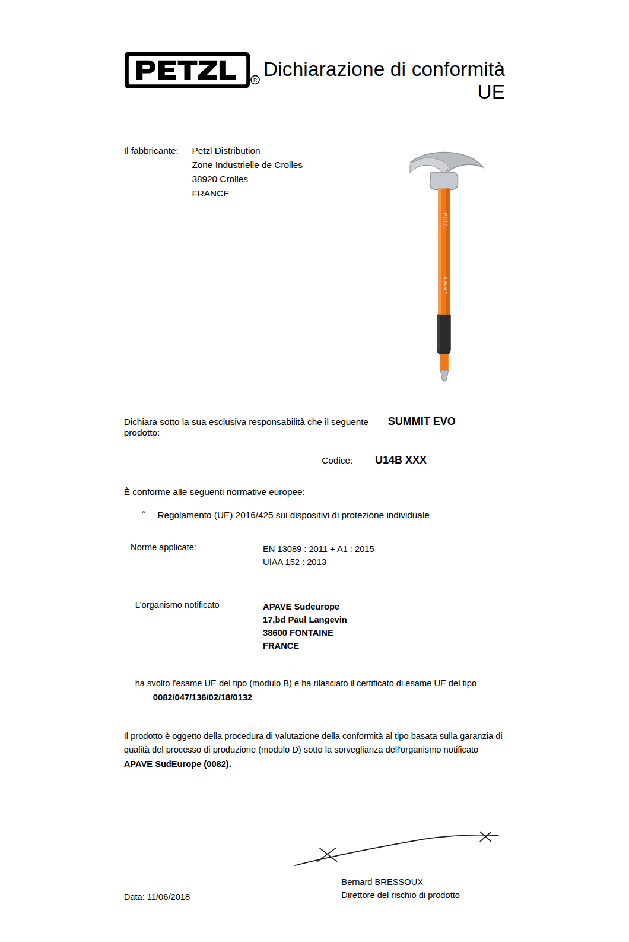R
Dichiarazione di conformità UE
Il fabbricante:
Petzl Distribution
Zone Industrielle de Crolles
38920 Crolles
FRANCE
PETZL SUMMIT
Dichiara sotto la sua esclusiva responsabilità che il seguente prodotto:
SUMMIT EVO
Codice:
U14B XXX
È conforme alle seguenti normative europee:
Regolamento (UE) 2016/425 sui dispositivi di protezione individuale
Norme applicate:
EN 13089 : 2011 + A1 : 2015
UIAA 152 : 2013
L'organismo notificato
APAVE Sudeurope
17,bd Paul Langevin
38600 FONTAINE
FRANCE
ha svolto l'esame UE del tipo (modulo B) e ha rilasciato il certificato di esame UE del tipo 0082/047/136/02/18/0132
Il prodotto è oggetto della procedura di valutazione della conformità al tipo basata sulla garanzia di qualità del processo di produzione (modulo D) sotto la sorveglianza dell'organismo notificato APAVE SudEurope (0082).
Data: 11/06/2018
Bernard BRESSOUX
Direttore del rischio di prodotto